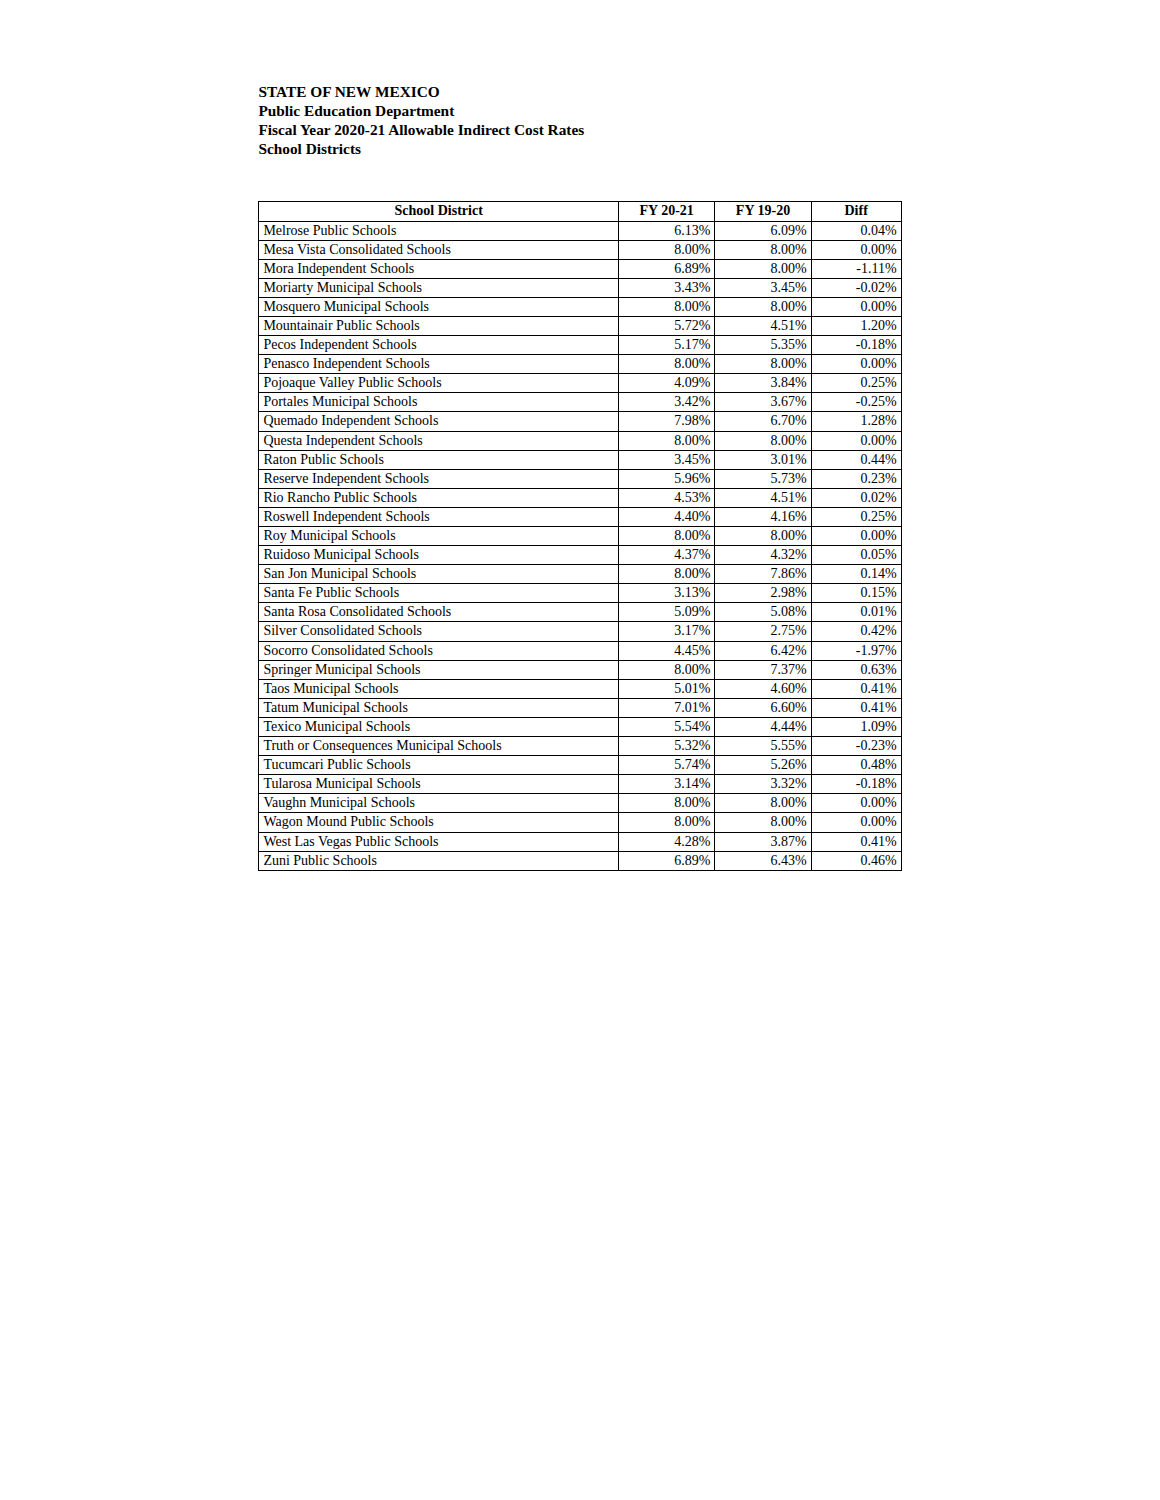STATE OF NEW MEXICO
Public Education Department
Fiscal Year 2020-21 Allowable Indirect Cost Rates
School Districts
| School District | FY 20-21 | FY 19-20 | Diff |
| --- | --- | --- | --- |
| Melrose Public Schools | 6.13% | 6.09% | 0.04% |
| Mesa Vista Consolidated Schools | 8.00% | 8.00% | 0.00% |
| Mora Independent Schools | 6.89% | 8.00% | -1.11% |
| Moriarty Municipal Schools | 3.43% | 3.45% | -0.02% |
| Mosquero Municipal Schools | 8.00% | 8.00% | 0.00% |
| Mountainair Public Schools | 5.72% | 4.51% | 1.20% |
| Pecos Independent Schools | 5.17% | 5.35% | -0.18% |
| Penasco Independent Schools | 8.00% | 8.00% | 0.00% |
| Pojoaque Valley Public Schools | 4.09% | 3.84% | 0.25% |
| Portales Municipal Schools | 3.42% | 3.67% | -0.25% |
| Quemado Independent Schools | 7.98% | 6.70% | 1.28% |
| Questa Independent Schools | 8.00% | 8.00% | 0.00% |
| Raton Public Schools | 3.45% | 3.01% | 0.44% |
| Reserve Independent Schools | 5.96% | 5.73% | 0.23% |
| Rio Rancho Public Schools | 4.53% | 4.51% | 0.02% |
| Roswell Independent Schools | 4.40% | 4.16% | 0.25% |
| Roy Municipal Schools | 8.00% | 8.00% | 0.00% |
| Ruidoso Municipal Schools | 4.37% | 4.32% | 0.05% |
| San Jon Municipal Schools | 8.00% | 7.86% | 0.14% |
| Santa Fe Public Schools | 3.13% | 2.98% | 0.15% |
| Santa Rosa Consolidated Schools | 5.09% | 5.08% | 0.01% |
| Silver Consolidated Schools | 3.17% | 2.75% | 0.42% |
| Socorro Consolidated Schools | 4.45% | 6.42% | -1.97% |
| Springer Municipal Schools | 8.00% | 7.37% | 0.63% |
| Taos Municipal Schools | 5.01% | 4.60% | 0.41% |
| Tatum Municipal Schools | 7.01% | 6.60% | 0.41% |
| Texico Municipal Schools | 5.54% | 4.44% | 1.09% |
| Truth or Consequences Municipal Schools | 5.32% | 5.55% | -0.23% |
| Tucumcari Public Schools | 5.74% | 5.26% | 0.48% |
| Tularosa Municipal Schools | 3.14% | 3.32% | -0.18% |
| Vaughn Municipal Schools | 8.00% | 8.00% | 0.00% |
| Wagon Mound Public Schools | 8.00% | 8.00% | 0.00% |
| West Las Vegas Public Schools | 4.28% | 3.87% | 0.41% |
| Zuni Public Schools | 6.89% | 6.43% | 0.46% |